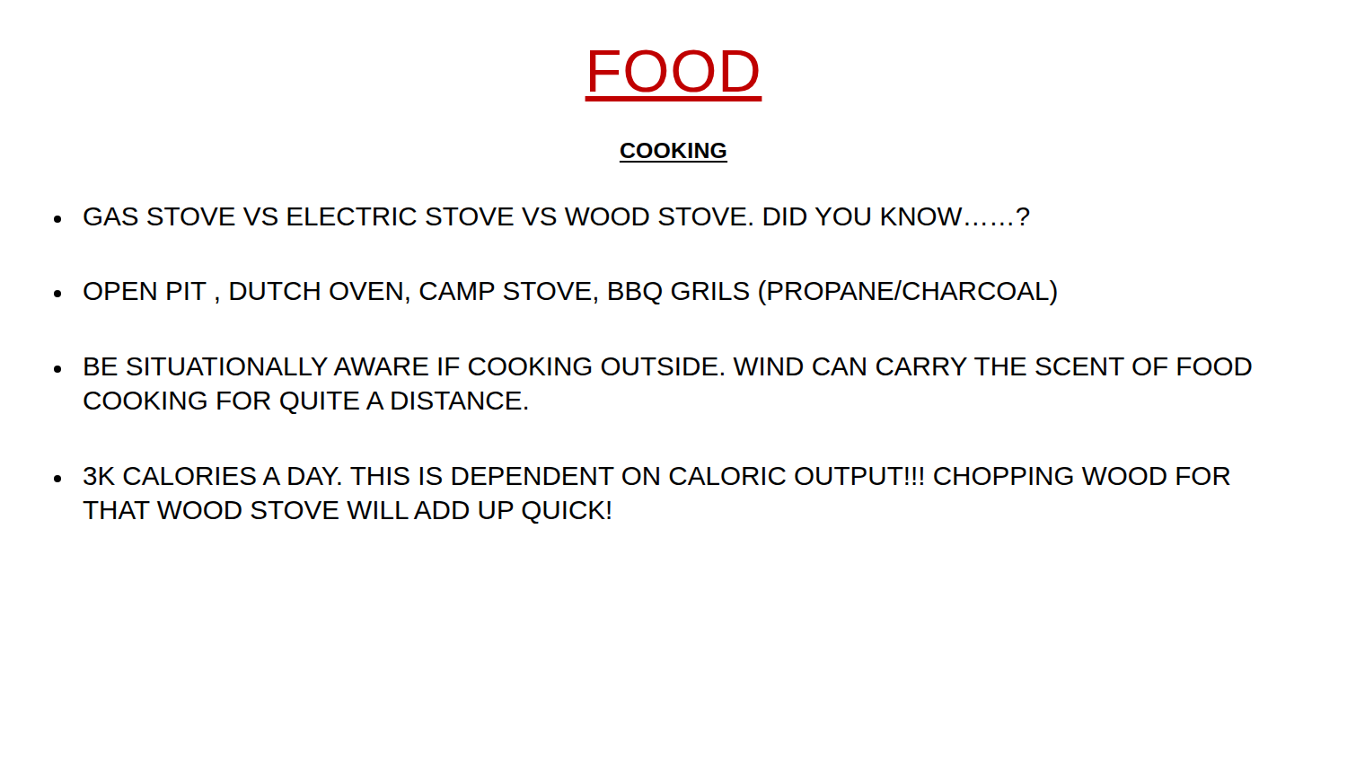FOOD
COOKING
GAS STOVE VS ELECTRIC STOVE VS WOOD STOVE. DID YOU KNOW……?
OPEN PIT , DUTCH OVEN, CAMP STOVE, BBQ GRILS (PROPANE/CHARCOAL)
BE SITUATIONALLY AWARE IF COOKING OUTSIDE. WIND CAN CARRY THE SCENT OF FOOD COOKING FOR QUITE A DISTANCE.
3K CALORIES A DAY. THIS IS DEPENDENT ON CALORIC OUTPUT!!! CHOPPING WOOD FOR THAT WOOD STOVE WILL ADD UP QUICK!